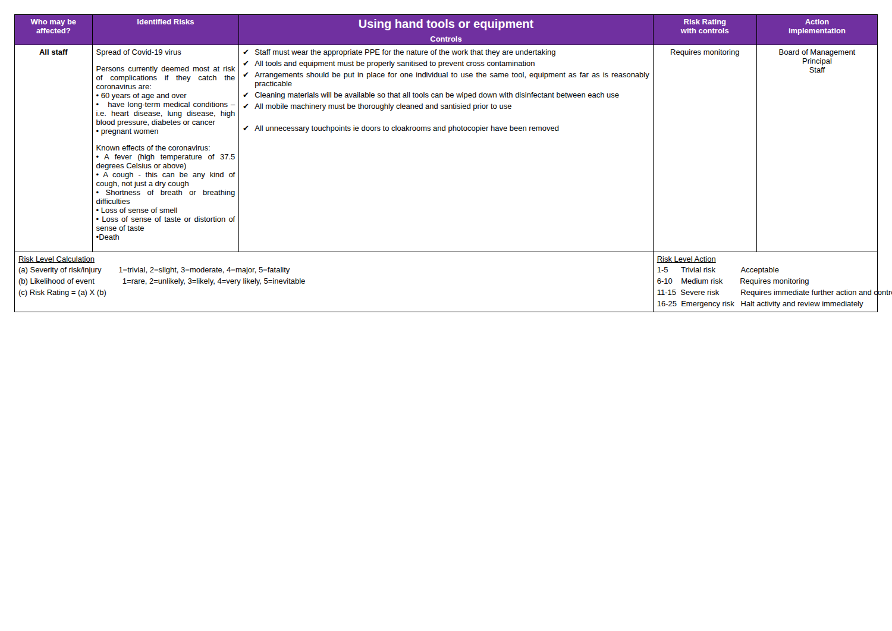| Who may be affected? | Identified Risks | Using hand tools or equipment Controls | Risk Rating with controls | Action implementation |
| --- | --- | --- | --- | --- |
| All staff | Spread of Covid-19 virus Persons currently deemed most at risk of complications if they catch the coronavirus are: • 60 years of age and over • have long-term medical conditions – i.e. heart disease, lung disease, high blood pressure, diabetes or cancer • pregnant women Known effects of the coronavirus: • A fever (high temperature of 37.5 degrees Celsius or above) • A cough - this can be any kind of cough, not just a dry cough • Shortness of breath or breathing difficulties • Loss of sense of smell • Loss of sense of taste or distortion of sense of taste •Death | Staff must wear the appropriate PPE for the nature of the work that they are undertaking All tools and equipment must be properly sanitised to prevent cross contamination Arrangements should be put in place for one individual to use the same tool, equipment as far as is reasonably practicable Cleaning materials will be available so that all tools can be wiped down with disinfectant between each use All mobile machinery must be thoroughly cleaned and santisied prior to use All unnecessary touchpoints ie doors to cloakrooms and photocopier have been removed | Requires monitoring | Board of Management Principal Staff |
| Risk Level Calculation (a) Severity of risk/injury 1=trivial, 2=slight, 3=moderate, 4=major, 5=fatality (b) Likelihood of event 1=rare, 2=unlikely, 3=likely, 4=very likely, 5=inevitable (c) Risk Rating = (a) X (b) | Risk Level Action 1-5 Trivial risk Acceptable 6-10 Medium risk Requires monitoring 11-15 Severe risk Requires immediate further action and control 16-25 Emergency risk Halt activity and review immediately |